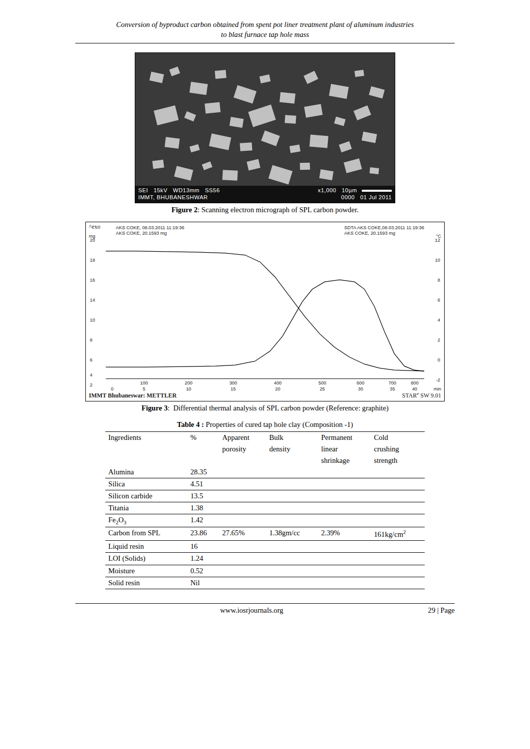Conversion of byproduct carbon obtained from spent pot liner treatment plant of aluminum industries
to blast furnace tap hole mass
SEI 15kV WD13mm SS56 x1,000 10µm
IMMT, BHUBANESHWAR 0000 01 Jul 2011
Figure 2: Scanning electron micrograph of SPL carbon powder.
^exo
mg
°C
AKS COKE, 08.03.2011 11:19:36
AKS COKE, 20.1593 mg
SDTA AKS COKE,08.03.2011 11:19:36
AKS COKE, 20.1593 mg
20 18 16 14 10 8 6 4 2
12 10 8 6 4 2 0 -2
100 200 300 400 500 600 700 800
0 5 10 15 20 25 30 35 40
min
IMMT Bhubaneswar: METTLER
STARe SW 9.01
Figure 3: Differential thermal analysis of SPL carbon powder (Reference: graphite)
Table 4 : Properties of cured tap hole clay (Composition -1)
| Ingredients | % | Apparent | Bulk | Permanent | Cold |
| --- | --- | --- | --- | --- | --- |
| | | porosity | density | linear | crushing |
| | | | | shrinkage | strength |
| Alumina | 28.35 | | | | |
| Silica | 4.51 | | | | |
| Silicon carbide | 13.5 | | | | |
| Titania | 1.38 | | | | |
| Fe 2 O 3 | 1.42 | | | | |
| Carbon from SPL | 23.86 | 27.65% | 1.38gm/cc | 2.39% | 161kg/cm 2 |
| Liquid resin | 16 | | | | |
| LOI (Solids) | 1.24 | | | | |
| Moisture | 0.52 | | | | |
| Solid resin | Nil | | | | |
www.iosrjournals.org 29 | Page